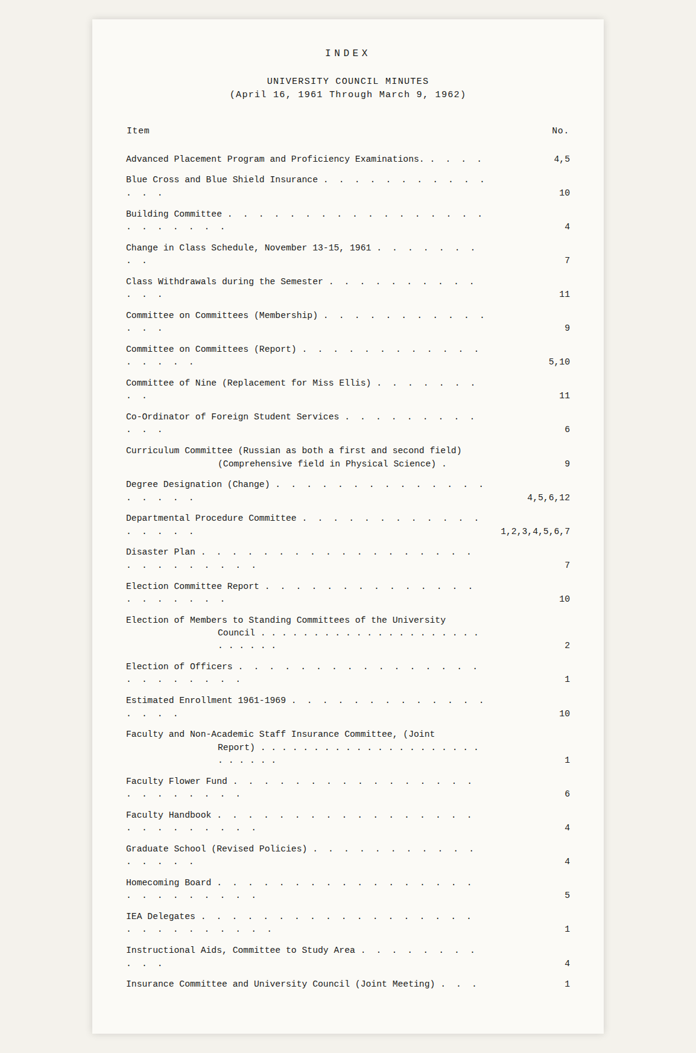INDEX
UNIVERSITY COUNCIL MINUTES (April 16, 1961 Through March 9, 1962)
| Item | No. |
| --- | --- |
| Advanced Placement Program and Proficiency Examinations. . . . . | 4,5 |
| Blue Cross and Blue Shield Insurance . . . . . . . . . . . . . . | 10 |
| Building Committee . . . . . . . . . . . . . . . . . . . . . . . . | 4 |
| Change in Class Schedule, November 13-15, 1961 . . . . . . . . . | 7 |
| Class Withdrawals during the Semester . . . . . . . . . . . . . | 11 |
| Committee on Committees (Membership) . . . . . . . . . . . . . . | 9 |
| Committee on Committees (Report) . . . . . . . . . . . . . . . . . | 5,10 |
| Committee of Nine (Replacement for Miss Ellis) . . . . . . . . . | 11 |
| Co-Ordinator of Foreign Student Services . . . . . . . . . . . . | 6 |
| Curriculum Committee (Russian as both a first and second field) (Comprehensive field in Physical Science) . | 9 |
| Degree Designation (Change) . . . . . . . . . . . . . . . . . . . | 4,5,6,12 |
| Departmental Procedure Committee . . . . . . . . . . . . . . . . . | 1,2,3,4,5,6,7 |
| Disaster Plan . . . . . . . . . . . . . . . . . . . . . . . . . . . | 7 |
| Election Committee Report . . . . . . . . . . . . . . . . . . . . . | 10 |
| Election of Members to Standing Committees of the University Council . . . . . . . . . . . . . . . . . . . . . . . . . . . | 2 |
| Election of Officers . . . . . . . . . . . . . . . . . . . . . . . . | 1 |
| Estimated Enrollment 1961-1969 . . . . . . . . . . . . . . . . . | 10 |
| Faculty and Non-Academic Staff Insurance Committee, (Joint Report) . . . . . . . . . . . . . . . . . . . . . . . . . . . | 1 |
| Faculty Flower Fund . . . . . . . . . . . . . . . . . . . . . . . . | 6 |
| Faculty Handbook . . . . . . . . . . . . . . . . . . . . . . . . . . | 4 |
| Graduate School (Revised Policies) . . . . . . . . . . . . . . . . | 4 |
| Homecoming Board . . . . . . . . . . . . . . . . . . . . . . . . . . | 5 |
| IEA Delegates . . . . . . . . . . . . . . . . . . . . . . . . . . . . | 1 |
| Instructional Aids, Committee to Study Area . . . . . . . . . . . | 4 |
| Insurance Committee and University Council (Joint Meeting) . . . | 1 |